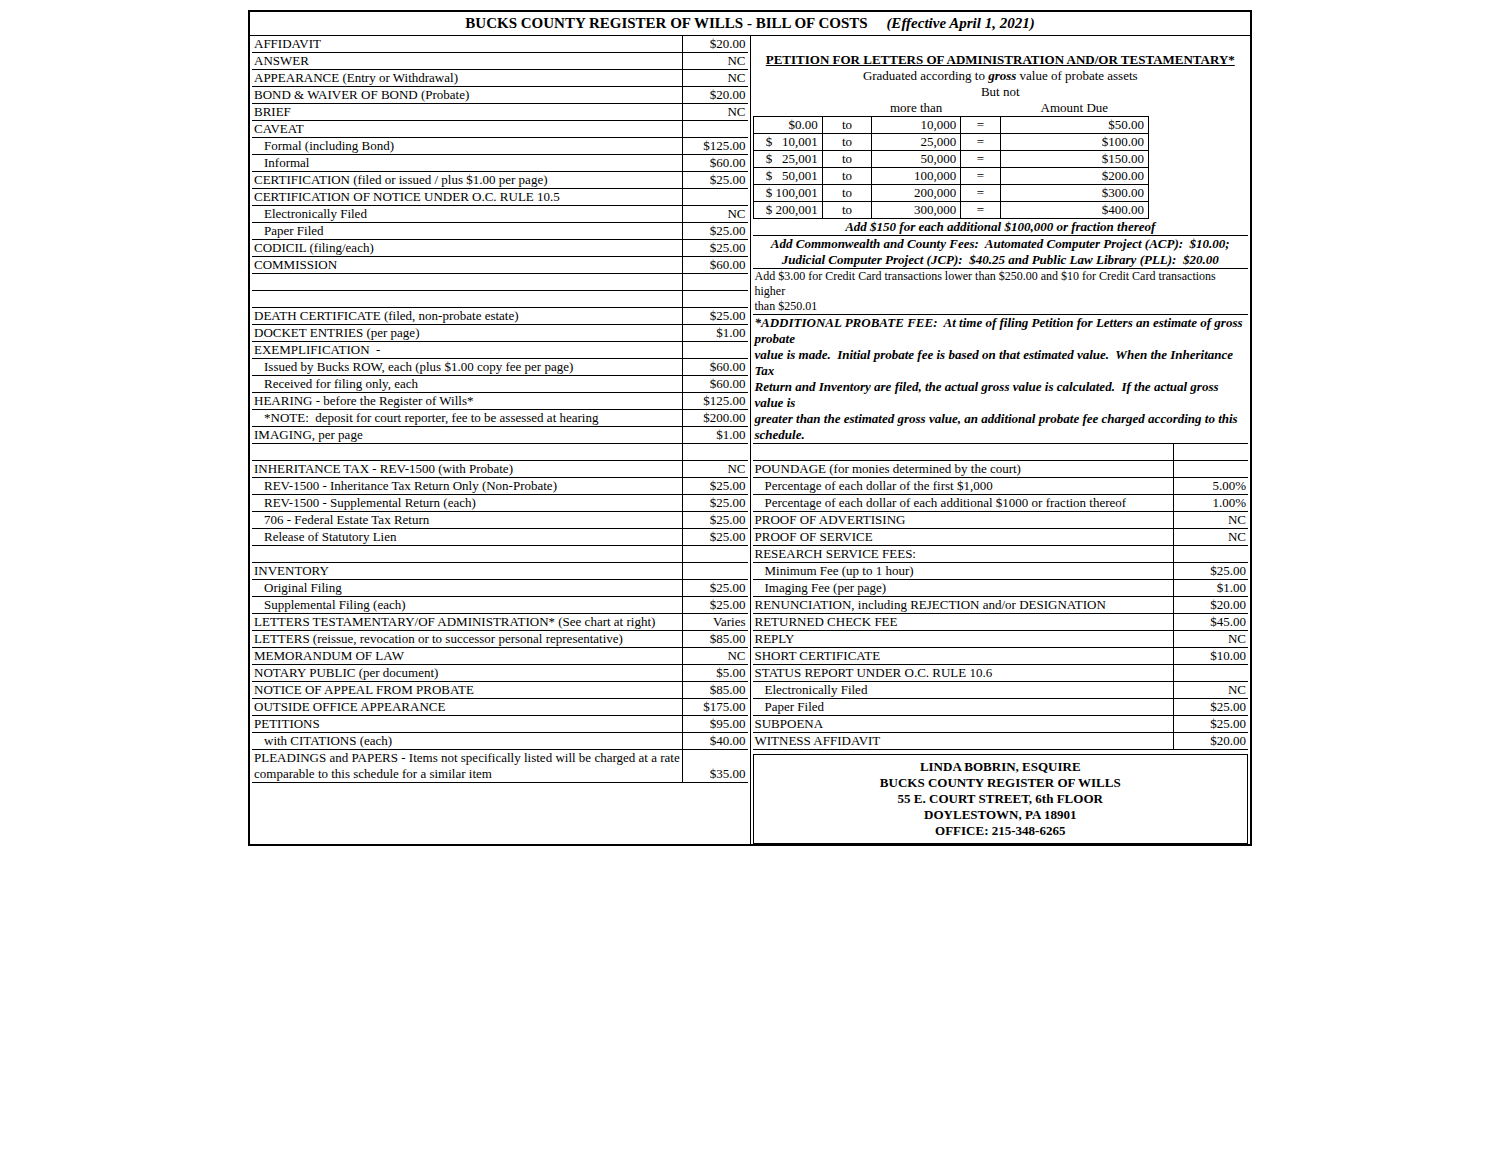BUCKS COUNTY REGISTER OF WILLS - BILL OF COSTS (Effective April 1, 2021)
| / AFFIDAVIT / $20.00 / / ANSWER / NC / / APPEARANCE (Entry or Withdrawal) / NC / / BOND & WAIVER OF BOND (Probate) / $20.00 / / BRIEF / NC / / CAVEAT / / / Formal (including Bond) / $125.00 / / Informal / $60.00 / / CERTIFICATION (filed or issued / plus $1.00 per page) / $25.00 / / CERTIFICATION OF NOTICE UNDER O.C. RULE 10.5 / / / Electronically Filed / NC / / Paper Filed / $25.00 / / CODICIL (filing/each) / $25.00 / / COMMISSION / $60.00 / / DEATH CERTIFICATE (filed, non-probate estate) / $25.00 / / DOCKET ENTRIES (per page) / $1.00 / / EXEMPLIFICATION - / / / Issued by Bucks ROW, each (plus $1.00 copy fee per page) / $60.00 / / Received for filing only, each / $60.00 / / HEARING - before the Register of Wills* / $125.00 / / *NOTE: deposit for court reporter, fee to be assessed at hearing / $200.00 / / IMAGING, per page / $1.00 / / INHERITANCE TAX - REV-1500 (with Probate) / NC / / REV-1500 - Inheritance Tax Return Only (Non-Probate) / $25.00 / / REV-1500 - Supplemental Return (each) / $25.00 / / 706 - Federal Estate Tax Return / $25.00 / / Release of Statutory Lien / $25.00 / / INVENTORY / / / Original Filing / $25.00 / / Supplemental Filing (each) / $25.00 / / LETTERS TESTAMENTARY/OF ADMINISTRATION* (See chart at right) / Varies / / LETTERS (reissue, revocation or to successor personal representative) / $85.00 / / MEMORANDUM OF LAW / NC / / NOTARY PUBLIC (per document) / $5.00 / / NOTICE OF APPEAL FROM PROBATE / $85.00 / / OUTSIDE OFFICE APPEARANCE / $175.00 / / PETITIONS / $95.00 / / with CITATIONS (each) / $40.00 / / PLEADINGS and PAPERS - Items not specifically listed will be charged at a rate / / / comparable to this schedule for a similar item / $35.00 / | / PETITION FOR LETTERS OF ADMINISTRATION AND/OR TESTAMENTARY* / / Graduated according to gross value of probate assets / / But not / / / / more than / / Amount Due / / / $0.00 / to / 10,000 / = / $50.00 / / / $ 10,001 / to / 25,000 / = / $100.00 / / / $ 25,001 / to / 50,000 / = / $150.00 / / / $ 50,001 / to / 100,000 / = / $200.00 / / / $ 100,001 / to / 200,000 / = / $300.00 / / / $ 200,001 / to / 300,000 / = / $400.00 / / / Add $150 for each additional $100,000 or fraction thereof / / Add Commonwealth and County Fees: Automated Computer Project (ACP): $10.00; / / Judicial Computer Project (JCP): $40.25 and Public Law Library (PLL): $20.00 / / Add $3.00 for Credit Card transactions lower than $250.00 and $10 for Credit Card transactions higher / / than $250.01 / / *ADDITIONAL PROBATE FEE: At time of filing Petition for Letters an estimate of gross probate / / value is made. Initial probate fee is based on that estimated value. When the Inheritance Tax / / Return and Inventory are filed, the actual gross value is calculated. If the actual gross value is / / greater than the estimated gross value, an additional probate fee charged according to this schedule. / / POUNDAGE (for monies determined by the court) / / / Percentage of each dollar of the first $1,000 / 5.00% / / Percentage of each dollar of each additional $1000 or fraction thereof / 1.00% / / PROOF OF ADVERTISING / NC / / PROOF OF SERVICE / NC / / RESEARCH SERVICE FEES: / / / Minimum Fee (up to 1 hour) / $25.00 / / Imaging Fee (per page) / $1.00 / / RENUNCIATION, including REJECTION and/or DESIGNATION / $20.00 / / RETURNED CHECK FEE / $45.00 / / REPLY / NC / / SHORT CERTIFICATE / $10.00 / / STATUS REPORT UNDER O.C. RULE 10.6 / / / Electronically Filed / NC / / Paper Filed / $25.00 / / SUBPOENA / $25.00 / / WITNESS AFFIDAVIT / $20.00 / LINDA BOBRIN, ESQUIRE BUCKS COUNTY REGISTER OF WILLS 55 E. COURT STREET, 6th FLOOR DOYLESTOWN, PA 18901 OFFICE: 215-348-6265 |